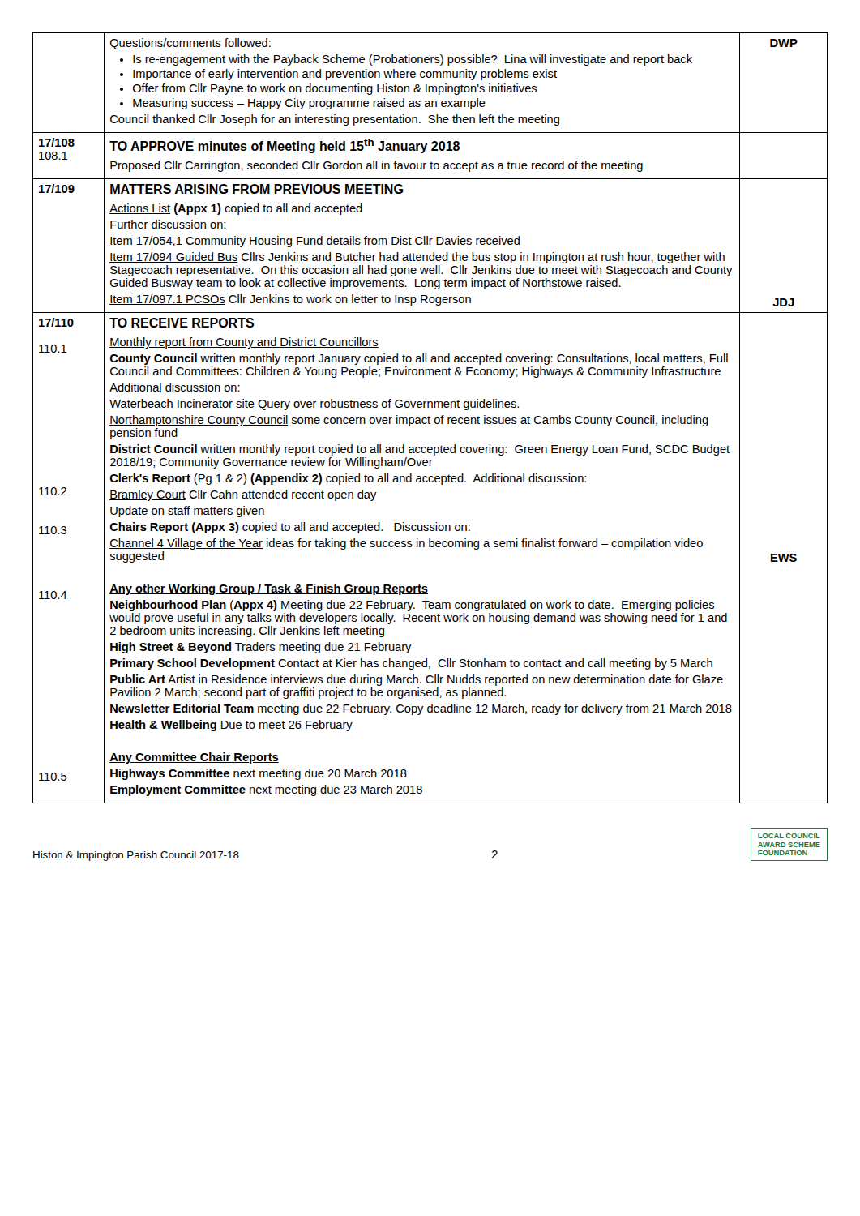| | Questions/comments followed: Is re-engagement with the Payback Scheme (Probationers) possible? Lina will investigate and report back Importance of early intervention and prevention where community problems exist Offer from Cllr Payne to work on documenting Histon & Impington's initiatives Measuring success – Happy City programme raised as an example Council thanked Cllr Joseph for an interesting presentation. She then left the meeting | DWP |
| 17/108 108.1 | TO APPROVE minutes of Meeting held 15 th January 2018 Proposed Cllr Carrington, seconded Cllr Gordon all in favour to accept as a true record of the meeting | |
| 17/109 | MATTERS ARISING FROM PREVIOUS MEETING Actions List (Appx 1) copied to all and accepted Further discussion on: Item 17/054,1 Community Housing Fund details from Dist Cllr Davies received Item 17/094 Guided Bus Cllrs Jenkins and Butcher had attended the bus stop in Impington at rush hour, together with Stagecoach representative. On this occasion all had gone well. Cllr Jenkins due to meet with Stagecoach and County Guided Busway team to look at collective improvements. Long term impact of Northstowe raised. Item 17/097.1 PCSOs Cllr Jenkins to work on letter to Insp Rogerson | JDJ |
| 17/110 110.1 110.2 110.3 110.4 110.5 | TO RECEIVE REPORTS Monthly report from County and District Councillors County Council written monthly report January copied to all and accepted covering: Consultations, local matters, Full Council and Committees: Children & Young People; Environment & Economy; Highways & Community Infrastructure Additional discussion on: Waterbeach Incinerator site Query over robustness of Government guidelines. Northamptonshire County Council some concern over impact of recent issues at Cambs County Council, including pension fund District Council written monthly report copied to all and accepted covering: Green Energy Loan Fund, SCDC Budget 2018/19; Community Governance review for Willingham/Over Clerk's Report (Pg 1 & 2) (Appendix 2) copied to all and accepted. Additional discussion: Bramley Court Cllr Cahn attended recent open day Update on staff matters given Chairs Report (Appx 3) copied to all and accepted. Discussion on: Channel 4 Village of the Year ideas for taking the success in becoming a semi finalist forward – compilation video suggested Any other Working Group / Task & Finish Group Reports Neighbourhood Plan ( Appx 4) Meeting due 22 February. Team congratulated on work to date. Emerging policies would prove useful in any talks with developers locally. Recent work on housing demand was showing need for 1 and 2 bedroom units increasing. Cllr Jenkins left meeting High Street & Beyond Traders meeting due 21 February Primary School Development Contact at Kier has changed, Cllr Stonham to contact and call meeting by 5 March Public Art Artist in Residence interviews due during March. Cllr Nudds reported on new determination date for Glaze Pavilion 2 March; second part of graffiti project to be organised, as planned. Newsletter Editorial Team meeting due 22 February. Copy deadline 12 March, ready for delivery from 21 March 2018 Health & Wellbeing Due to meet 26 February Any Committee Chair Reports Highways Committee next meeting due 20 March 2018 Employment Committee next meeting due 23 March 2018 | EWS |
Histon & Impington Parish Council 2017-18
2
LOCAL COUNCIL
AWARD SCHEME
FOUNDATION